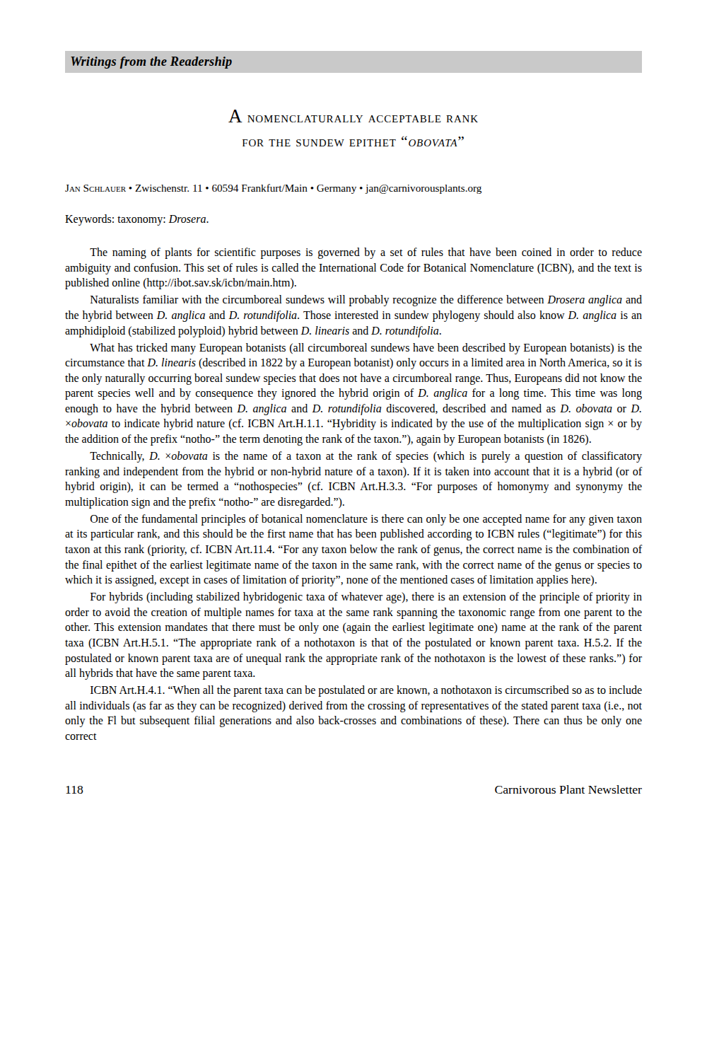Writings from the Readership
A nomenclaturally acceptable rank
for the sundew epithet “obovata”
Jan Schlauer • Zwischenstr. 11 • 60594 Frankfurt/Main • Germany • jan@carnivorousplants.org
Keywords: taxonomy: Drosera.
The naming of plants for scientific purposes is governed by a set of rules that have been coined in order to reduce ambiguity and confusion. This set of rules is called the International Code for Botanical Nomenclature (ICBN), and the text is published online (http://ibot.sav.sk/icbn/main.htm).
Naturalists familiar with the circumboreal sundews will probably recognize the difference between Drosera anglica and the hybrid between D. anglica and D. rotundifolia. Those interested in sundew phylogeny should also know D. anglica is an amphidiploid (stabilized polyploid) hybrid between D. linearis and D. rotundifolia.
What has tricked many European botanists (all circumboreal sundews have been described by European botanists) is the circumstance that D. linearis (described in 1822 by a European botanist) only occurs in a limited area in North America, so it is the only naturally occurring boreal sundew species that does not have a circumboreal range. Thus, Europeans did not know the parent species well and by consequence they ignored the hybrid origin of D. anglica for a long time. This time was long enough to have the hybrid between D. anglica and D. rotundifolia discovered, described and named as D. obovata or D. ×obovata to indicate hybrid nature (cf. ICBN Art.H.1.1. “Hybridity is indicated by the use of the multiplication sign × or by the addition of the prefix “notho-” the term denoting the rank of the taxon.”), again by European botanists (in 1826).
Technically, D. ×obovata is the name of a taxon at the rank of species (which is purely a question of classificatory ranking and independent from the hybrid or non-hybrid nature of a taxon). If it is taken into account that it is a hybrid (or of hybrid origin), it can be termed a “nothospecies” (cf. ICBN Art.H.3.3. “For purposes of homonymy and synonymy the multiplication sign and the prefix “notho-” are disregarded.”).
One of the fundamental principles of botanical nomenclature is there can only be one accepted name for any given taxon at its particular rank, and this should be the first name that has been published according to ICBN rules (“legitimate”) for this taxon at this rank (priority, cf. ICBN Art.11.4. “For any taxon below the rank of genus, the correct name is the combination of the final epithet of the earliest legitimate name of the taxon in the same rank, with the correct name of the genus or species to which it is assigned, except in cases of limitation of priority”, none of the mentioned cases of limitation applies here).
For hybrids (including stabilized hybridogenic taxa of whatever age), there is an extension of the principle of priority in order to avoid the creation of multiple names for taxa at the same rank spanning the taxonomic range from one parent to the other. This extension mandates that there must be only one (again the earliest legitimate one) name at the rank of the parent taxa (ICBN Art.H.5.1. “The appropriate rank of a nothotaxon is that of the postulated or known parent taxa. H.5.2. If the postulated or known parent taxa are of unequal rank the appropriate rank of the nothotaxon is the lowest of these ranks.”) for all hybrids that have the same parent taxa.
ICBN Art.H.4.1. “When all the parent taxa can be postulated or are known, a nothotaxon is circumscribed so as to include all individuals (as far as they can be recognized) derived from the crossing of representatives of the stated parent taxa (i.e., not only the Fl but subsequent filial generations and also back-crosses and combinations of these). There can thus be only one correct
118 Carnivorous Plant Newsletter